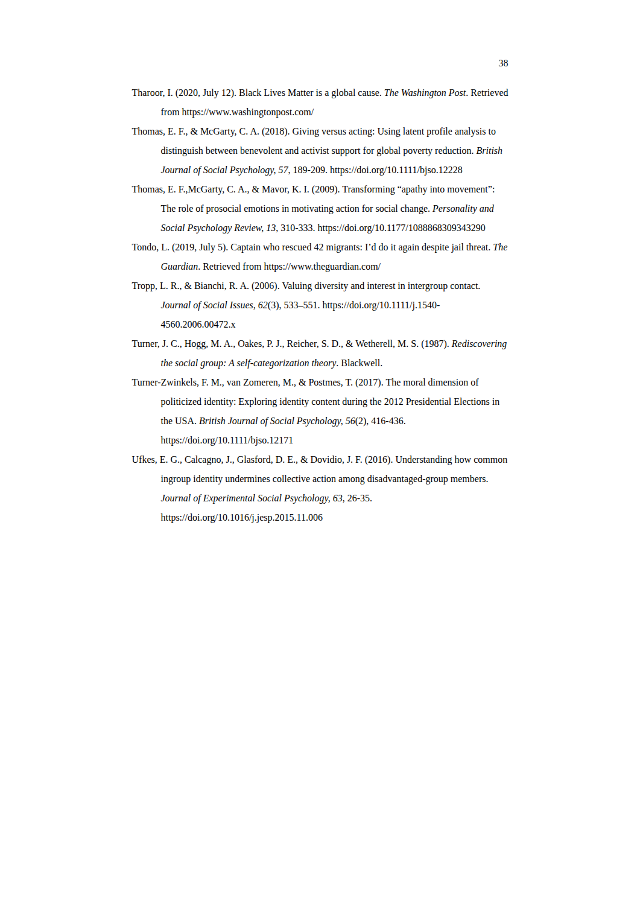38
Tharoor, I. (2020, July 12). Black Lives Matter is a global cause. The Washington Post. Retrieved from https://www.washingtonpost.com/
Thomas, E. F., & McGarty, C. A. (2018). Giving versus acting: Using latent profile analysis to distinguish between benevolent and activist support for global poverty reduction. British Journal of Social Psychology, 57, 189-209. https://doi.org/10.1111/bjso.12228
Thomas, E. F.,McGarty, C. A., & Mavor, K. I. (2009). Transforming “apathy into movement”: The role of prosocial emotions in motivating action for social change. Personality and Social Psychology Review, 13, 310-333. https://doi.org/10.1177/1088868309343290
Tondo, L. (2019, July 5). Captain who rescued 42 migrants: I’d do it again despite jail threat. The Guardian. Retrieved from https://www.theguardian.com/
Tropp, L. R., & Bianchi, R. A. (2006). Valuing diversity and interest in intergroup contact. Journal of Social Issues, 62(3), 533–551. https://doi.org/10.1111/j.1540-4560.2006.00472.x
Turner, J. C., Hogg, M. A., Oakes, P. J., Reicher, S. D., & Wetherell, M. S. (1987). Rediscovering the social group: A self-categorization theory. Blackwell.
Turner-Zwinkels, F. M., van Zomeren, M., & Postmes, T. (2017). The moral dimension of politicized identity: Exploring identity content during the 2012 Presidential Elections in the USA. British Journal of Social Psychology, 56(2), 416-436. https://doi.org/10.1111/bjso.12171
Ufkes, E. G., Calcagno, J., Glasford, D. E., & Dovidio, J. F. (2016). Understanding how common ingroup identity undermines collective action among disadvantaged-group members. Journal of Experimental Social Psychology, 63, 26-35. https://doi.org/10.1016/j.jesp.2015.11.006